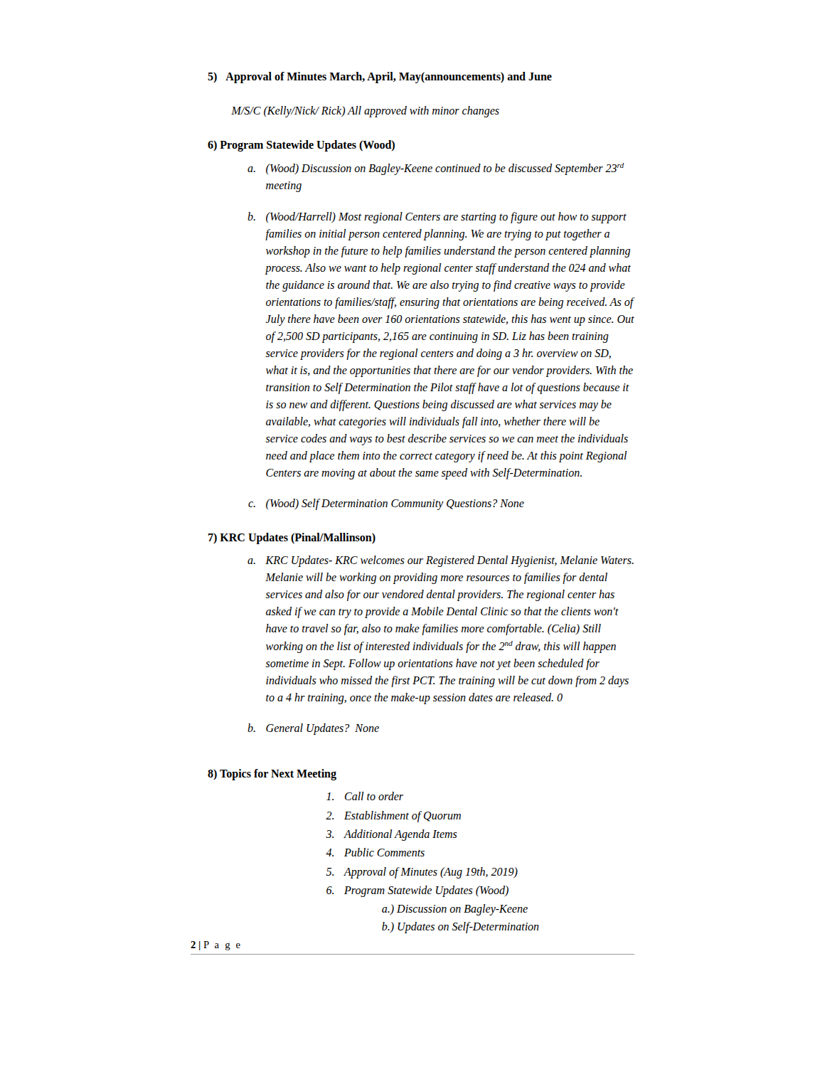5) Approval of Minutes March, April, May(announcements) and June
M/S/C (Kelly/Nick/ Rick) All approved with minor changes
6) Program Statewide Updates (Wood)
(Wood) Discussion on Bagley-Keene continued to be discussed September 23rd meeting
(Wood/Harrell) Most regional Centers are starting to figure out how to support families on initial person centered planning. We are trying to put together a workshop in the future to help families understand the person centered planning process. Also we want to help regional center staff understand the 024 and what the guidance is around that. We are also trying to find creative ways to provide orientations to families/staff, ensuring that orientations are being received. As of July there have been over 160 orientations statewide, this has went up since. Out of 2,500 SD participants, 2,165 are continuing in SD. Liz has been training service providers for the regional centers and doing a 3 hr. overview on SD, what it is, and the opportunities that there are for our vendor providers. With the transition to Self Determination the Pilot staff have a lot of questions because it is so new and different. Questions being discussed are what services may be available, what categories will individuals fall into, whether there will be service codes and ways to best describe services so we can meet the individuals need and place them into the correct category if need be. At this point Regional Centers are moving at about the same speed with Self-Determination.
(Wood) Self Determination Community Questions? None
7) KRC Updates (Pinal/Mallinson)
KRC Updates- KRC welcomes our Registered Dental Hygienist, Melanie Waters. Melanie will be working on providing more resources to families for dental services and also for our vendored dental providers. The regional center has asked if we can try to provide a Mobile Dental Clinic so that the clients won't have to travel so far, also to make families more comfortable. (Celia) Still working on the list of interested individuals for the 2nd draw, this will happen sometime in Sept. Follow up orientations have not yet been scheduled for individuals who missed the first PCT. The training will be cut down from 2 days to a 4 hr training, once the make-up session dates are released. 0
General Updates? None
8) Topics for Next Meeting
Call to order
Establishment of Quorum
Additional Agenda Items
Public Comments
Approval of Minutes (Aug 19th, 2019)
Program Statewide Updates (Wood)
a.) Discussion on Bagley-Keene
b.) Updates on Self-Determination
2 | P a g e